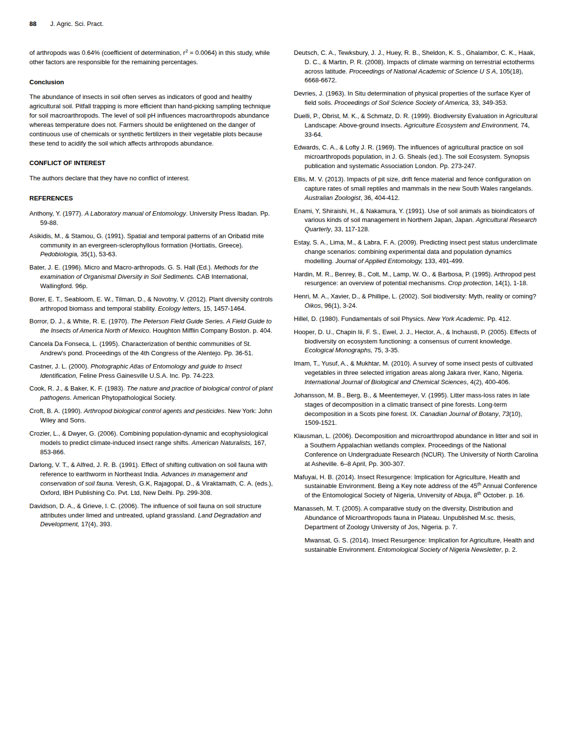88 J. Agric. Sci. Pract.
of arthropods was 0.64% (coefficient of determination, r2 = 0.0064) in this study, while other factors are responsible for the remaining percentages.
Conclusion
The abundance of insects in soil often serves as indicators of good and healthy agricultural soil. Pitfall trapping is more efficient than hand-picking sampling technique for soil macroarthropods. The level of soil pH influences macroarthropods abundance whereas temperature does not. Farmers should be enlightened on the danger of continuous use of chemicals or synthetic fertilizers in their vegetable plots because these tend to acidify the soil which affects arthropods abundance.
CONFLICT OF INTEREST
The authors declare that they have no conflict of interest.
REFERENCES
Anthony, Y. (1977). A Laboratory manual of Entomology. University Press Ibadan. Pp. 59-88.
Asikidis, M., & Stamou, G. (1991). Spatial and temporal patterns of an Oribatid mite community in an evergreen-sclerophyllous formation (Hortiatis, Greece). Pedobiologia, 35(1), 53-63.
Bater, J. E. (1996). Micro and Macro-arthropods. G. S. Hall (Ed.). Methods for the examination of Organismal Diversity in Soil Sediments. CAB International, Wallingford. 96p.
Borer, E. T., Seabloom, E. W., Tilman, D., & Novotny, V. (2012). Plant diversity controls arthropod biomass and temporal stability. Ecology letters, 15, 1457-1464.
Borror, D. J., & White, R. E. (1970). The Peterson Field Guide Series. A Field Guide to the Insects of America North of Mexico. Houghton Mifflin Company Boston. p. 404.
Cancela Da Fonseca, L. (1995). Characterization of benthic communities of St. Andrew's pond. Proceedings of the 4th Congress of the Alentejo. Pp. 36-51.
Castner, J. L. (2000). Photographic Atlas of Entomology and guide to Insect Identification, Feline Press Gainesville U.S.A. Inc. Pp. 74-223.
Cook, R. J., & Baker, K. F. (1983). The nature and practice of biological control of plant pathogens. American Phytopathological Society.
Croft, B. A. (1990). Arthropod biological control agents and pesticides. New York: John Wiley and Sons.
Crozier, L., & Dwyer, G. (2006). Combining population-dynamic and ecophysiological models to predict climate-induced insect range shifts. American Naturalists, 167, 853-866.
Darlong, V. T., & Alfred, J. R. B. (1991). Effect of shifting cultivation on soil fauna with reference to earthworm in Northeast India. Advances in management and conservation of soil fauna. Veresh, G.K, Rajagopal, D., & Viraktamath, C. A. (eds.), Oxford, IBH Publishing Co. Pvt. Ltd, New Delhi. Pp. 299-308.
Davidson, D. A., & Grieve, I. C. (2006). The influence of soil fauna on soil structure attributes under limed and untreated, upland grassland. Land Degradation and Development, 17(4), 393.
Deutsch, C. A., Tewksbury, J. J., Huey, R. B., Sheldon, K. S., Ghalambor, C. K., Haak, D. C., & Martin, P. R. (2008). Impacts of climate warming on terrestrial ectotherms across latitude. Proceedings of National Academic of Science U S A, 105(18), 6668-6672.
Devries, J. (1963). In Situ determination of physical properties of the surface Kyer of field soils. Proceedings of Soil Science Society of America, 33, 349-353.
Duelli, P., Obrist, M. K., & Schmatz, D. R. (1999). Biodiversity Evaluation in Agricultural Landscape: Above-ground insects. Agriculture Ecosystem and Environment, 74, 33-64.
Edwards, C. A., & Lofty J. R. (1969). The influences of agricultural practice on soil microarthropods population, in J. G. Sheals (ed.). The soil Ecosystem. Synopsis publication and systematic Association London. Pp. 273-247.
Ellis, M. V. (2013). Impacts of pit size, drift fence material and fence configuration on capture rates of small reptiles and mammals in the new South Wales rangelands. Australian Zoologist, 36, 404-412.
Enami, Y, Shiraishi, H., & Nakamura, Y. (1991). Use of soil animals as bioindicators of various kinds of soil management in Northern Japan, Japan. Agricultural Research Quarterly, 33, 117-128.
Estay, S. A., Lima, M., & Labra, F. A. (2009). Predicting insect pest status underclimate change scenarios: combining experimental data and population dynamics modelling. Journal of Applied Entomology, 133, 491-499.
Hardin, M. R., Benrey, B., Colt, M., Lamp, W. O., & Barbosa, P. (1995). Arthropod pest resurgence: an overview of potential mechanisms. Crop protection, 14(1), 1-18.
Henri, M. A., Xavier, D., & Phillipe, L. (2002). Soil biodiversity: Myth, reality or coming? Oikos, 96(1), 3-24.
Hillel, D. (1980). Fundamentals of soil Physics. New York Academic. Pp. 412.
Hooper, D. U., Chapin Iii, F. S., Ewel, J. J., Hector, A., & Inchausti, P. (2005). Effects of biodiversity on ecosystem functioning: a consensus of current knowledge. Ecological Monographs, 75, 3-35.
Imam, T., Yusuf, A., & Mukhtar, M. (2010). A survey of some insect pests of cultivated vegetables in three selected irrigation areas along Jakara river, Kano, Nigeria. International Journal of Biological and Chemical Sciences, 4(2), 400-406.
Johansson, M. B., Berg, B., & Meentemeyer, V. (1995). Litter mass-loss rates in late stages of decomposition in a climatic transect of pine forests. Long-term decomposition in a Scots pine forest. IX. Canadian Journal of Botany, 73(10), 1509-1521.
Klausman, L. (2006). Decomposition and microarthropod abundance in litter and soil in a Southern Appalachian wetlands complex. Proceedings of the National Conference on Undergraduate Research (NCUR). The University of North Carolina at Asheville. 6–8 April, Pp. 300-307.
Mafuyai, H. B. (2014). Insect Resurgence: Implication for Agriculture, Health and sustainable Environment. Being a Key note address of the 45th Annual Conference of the Entomological Society of Nigeria, University of Abuja, 8th October. p. 16.
Manasseh, M. T. (2005). A comparative study on the diversity, Distribution and Abundance of Microarthropods fauna in Plateau. Unpublished M.sc. thesis, Department of Zoology University of Jos, Nigeria. p. 7.
Mwansat, G. S. (2014). Insect Resurgence: Implication for Agriculture, Health and sustainable Environment. Entomological Society of Nigeria Newsletter, p. 2.